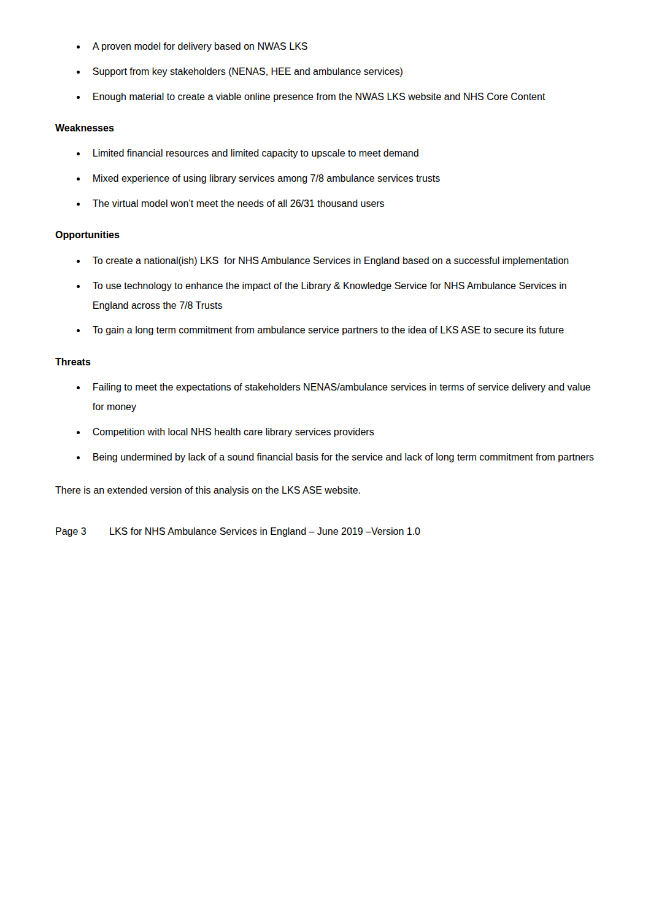A proven model for delivery based on NWAS LKS
Support from key stakeholders (NENAS, HEE and ambulance services)
Enough material to create a viable online presence from the NWAS LKS website and NHS Core Content
Weaknesses
Limited financial resources and limited capacity to upscale to meet demand
Mixed experience of using library services among 7/8 ambulance services trusts
The virtual model won’t meet the needs of all 26/31 thousand users
Opportunities
To create a national(ish) LKS for NHS Ambulance Services in England based on a successful implementation
To use technology to enhance the impact of the Library & Knowledge Service for NHS Ambulance Services in England across the 7/8 Trusts
To gain a long term commitment from ambulance service partners to the idea of LKS ASE to secure its future
Threats
Failing to meet the expectations of stakeholders NENAS/ambulance services in terms of service delivery and value for money
Competition with local NHS health care library services providers
Being undermined by lack of a sound financial basis for the service and lack of long term commitment from partners
There is an extended version of this analysis on the LKS ASE website.
Page 3 LKS for NHS Ambulance Services in England – June 2019 –Version 1.0